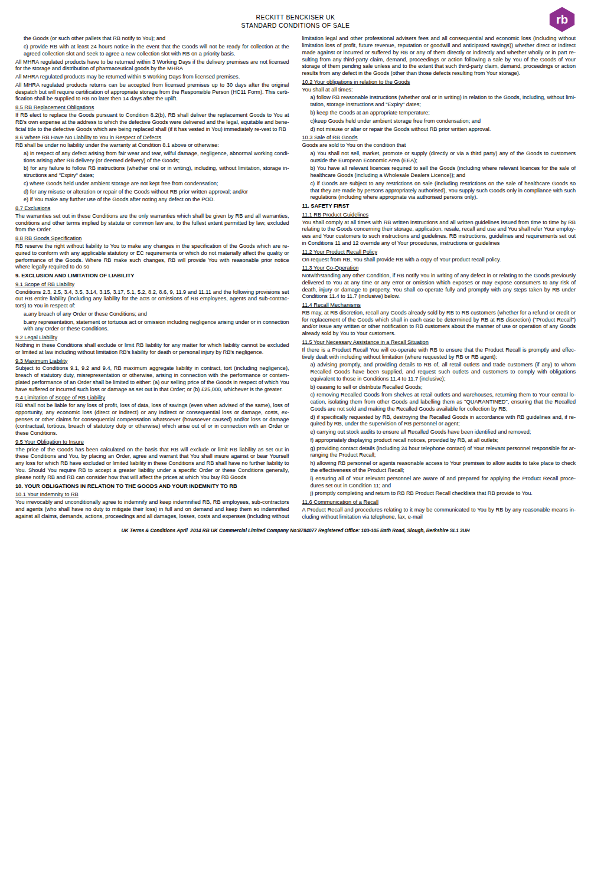rb
RECKITT BENCKISER UK
STANDARD CONDITIONS OF SALE
the Goods (or such other pallets that RB notify to You); and
c) provide RB with at least 24 hours notice in the event that the Goods will not be ready for collection at the agreed collection slot and seek to agree a new collection slot with RB on a priority basis.
All MHRA regulated products have to be returned within 3 Working Days if the delivery premises are not licensed for the storage and distribution of pharmaceutical goods by the MHRA
All MHRA regulated products may be returned within 5 Working Days from licensed premises.
All MHRA regulated products returns can be accepted from licensed premises up to 30 days after the original despatch but will require certification of appropriate storage from the Responsible Person (HC11 Form). This certification shall be supplied to RB no later then 14 days after the uplift.
8.5 RB Replacement Obligations
If RB elect to replace the Goods pursuant to Condition 8.2(b), RB shall deliver the replacement Goods to You at RB's own expense at the address to which the defective Goods were delivered and the legal, equitable and beneficial title to the defective Goods which are being replaced shall (if it has vested in You) immediately re-vest to RB
8.6 Where RB Have No Liability to You in Respect of Defects
RB shall be under no liability under the warranty at Condition 8.1 above or otherwise:
a) in respect of any defect arising from fair wear and tear, wilful damage, negligence, abnormal working conditions arising after RB delivery (or deemed delivery) of the Goods;
b) for any failure to follow RB instructions (whether oral or in writing), including, without limitation, storage instructions and "Expiry" dates;
c) where Goods held under ambient storage are not kept free from condensation;
d) for any misuse or alteration or repair of the Goods without RB prior written approval; and/or
e) if You make any further use of the Goods after noting any defect on the POD.
8.7 Exclusions
The warranties set out in these Conditions are the only warranties which shall be given by RB and all warranties, conditions and other terms implied by statute or common law are, to the fullest extent permitted by law, excluded from the Order.
8.8 RB Goods Specification
RB reserve the right without liability to You to make any changes in the specification of the Goods which are required to conform with any applicable statutory or EC requirements or which do not materially affect the quality or performance of the Goods. Where RB make such changes, RB will provide You with reasonable prior notice where legally required to do so
9. EXCLUSION AND LIMITATION OF LIABILITY
9.1 Scope of RB Liability
Conditions 2.3, 2.5, 3.4, 3.5, 3.14, 3.15, 3.17, 5.1, 5.2, 8.2, 8.6, 9, 11.9 and 11.11 and the following provisions set out RB entire liability (including any liability for the acts or omissions of RB employees, agents and sub-contractors) to You in respect of:
a.any breach of any Order or these Conditions; and
b.any representation, statement or tortuous act or omission including negligence arising under or in connection with any Order or these Conditions.
9.2 Legal Liability
Nothing in these Conditions shall exclude or limit RB liability for any matter for which liability cannot be excluded or limited at law including without limitation RB's liability for death or personal injury by RB's negligence.
9.3 Maximum Liability
Subject to Conditions 9.1, 9.2 and 9.4, RB maximum aggregate liability in contract, tort (including negligence), breach of statutory duty, misrepresentation or otherwise, arising in connection with the performance or contemplated performance of an Order shall be limited to either: (a) our selling price of the Goods in respect of which You have suffered or incurred such loss or damage as set out in that Order; or (b) £25,000, whichever is the greater.
9.4 Limitation of Scope of RB Liability
RB shall not be liable for any loss of profit, loss of data, loss of savings (even when advised of the same), loss of opportunity, any economic loss (direct or indirect) or any indirect or consequential loss or damage, costs, expenses or other claims for consequential compensation whatsoever (howsoever caused) and/or loss or damage (contractual, tortious, breach of statutory duty or otherwise) which arise out of or in connection with an Order or these Conditions.
9.5 Your Obligation to Insure
The price of the Goods has been calculated on the basis that RB will exclude or limit RB liability as set out in these Conditions and You, by placing an Order, agree and warrant that You shall insure against or bear Yourself any loss for which RB have excluded or limited liability in these Conditions and RB shall have no further liability to You. Should You require RB to accept a greater liability under a specific Order or these Conditions generally, please notify RB and RB can consider how that will affect the prices at which You buy RB Goods
10. YOUR OBLIGATIONS IN RELATION TO THE GOODS AND YOUR INDEMNITY TO RB
10.1 Your Indemnity to RB
You irrevocably and unconditionally agree to indemnify and keep indemnified RB, RB employees, sub-contractors and agents (who shall have no duty to mitigate their loss) in full and on demand and keep them so indemnified against all claims, demands, actions, proceedings and all damages, losses, costs and expenses (including without limitation legal and other professional advisers fees and all consequential and economic loss (including without limitation loss of profit, future revenue, reputation or goodwill and anticipated savings)) whether direct or indirect made against or incurred or suffered by RB or any of them directly or indirectly and whether wholly or in part resulting from any third-party claim, demand, proceedings or action following a sale by You of the Goods of Your storage of them pending sale unless and to the extent that such third-party claim, demand, proceedings or action results from any defect in the Goods (other than those defects resulting from Your storage).
10.2 Your obligations in relation to the Goods
You shall at all times:
a) follow RB reasonable instructions (whether oral or in writing) in relation to the Goods, including, without limitation, storage instructions and "Expiry" dates;
b) keep the Goods at an appropriate temperature;
c)keep Goods held under ambient storage free from condensation; and
d) not misuse or alter or repair the Goods without RB prior written approval.
10.3 Sale of RB Goods
Goods are sold to You on the condition that
a) You shall not sell, market, promote or supply (directly or via a third party) any of the Goods to customers outside the European Economic Area (EEA);
b) You have all relevant licences required to sell the Goods (including where relevant licences for the sale of healthcare Goods (including a Wholesale Dealers Licence)); and
c) if Goods are subject to any restrictions on sale (including restrictions on the sale of healthcare Goods so that they are made by persons appropriately authorised), You supply such Goods only in compliance with such regulations (including where appropriate via authorised persons only).
11. SAFETY FIRST
11.1 RB Product Guidelines
You shall comply at all times with RB written instructions and all written guidelines issued from time to time by RB relating to the Goods concerning their storage, application, resale, recall and use and You shall refer Your employees and Your customers to such instructions and guidelines. RB instructions, guidelines and requirements set out in Conditions 11 and 12 override any of Your procedures, instructions or guidelines
11.2 Your Product Recall Policy
On request from RB, You shall provide RB with a copy of Your product recall policy.
11.3 Your Co-Operation
Notwithstanding any other Condition, if RB notify You in writing of any defect in or relating to the Goods previously delivered to You at any time or any error or omission which exposes or may expose consumers to any risk of death, injury or damage to property, You shall co-operate fully and promptly with any steps taken by RB under Conditions 11.4 to 11.7 (inclusive) below.
11.4 Recall Mechanisms
RB may, at RB discretion, recall any Goods already sold by RB to RB customers (whether for a refund or credit or for replacement of the Goods which shall in each case be determined by RB at RB discretion) ("Product Recall") and/or issue any written or other notification to RB customers about the manner of use or operation of any Goods already sold by You to Your customers.
11.5 Your Necessary Assistance in a Recall Situation
If there is a Product Recall You will co-operate with RB to ensure that the Product Recall is promptly and effectively dealt with including without limitation (where requested by RB or RB agent):
a) advising promptly, and providing details to RB of, all retail outlets and trade customers (if any) to whom Recalled Goods have been supplied, and request such outlets and customers to comply with obligations equivalent to those in Conditions 11.4 to 11.7 (inclusive);
b) ceasing to sell or distribute Recalled Goods;
c) removing Recalled Goods from shelves at retail outlets and warehouses, returning them to Your central location, isolating them from other Goods and labelling them as "QUARANTINED", ensuring that the Recalled Goods are not sold and making the Recalled Goods available for collection by RB;
d) if specifically requested by RB, destroying the Recalled Goods in accordance with RB guidelines and, if required by RB, under the supervision of RB personnel or agent;
e) carrying out stock audits to ensure all Recalled Goods have been identified and removed;
f) appropriately displaying product recall notices, provided by RB, at all outlets;
g) providing contact details (including 24 hour telephone contact) of Your relevant personnel responsible for arranging the Product Recall;
h) allowing RB personnel or agents reasonable access to Your premises to allow audits to take place to check the effectiveness of the Product Recall;
i) ensuring all of Your relevant personnel are aware of and prepared for applying the Product Recall procedures set out in Condition 11; and
j) promptly completing and return to RB RB Product Recall checklists that RB provide to You.
11.6 Communication of a Recall
A Product Recall and procedures relating to it may be communicated to You by RB by any reasonable means including without limitation via telephone, fax, e-mail
UK Terms & Conditions April 2014 RB UK Commercial Limited Company No:8784077 Registered Office: 103-105 Bath Road, Slough, Berkshire SL1 3UH